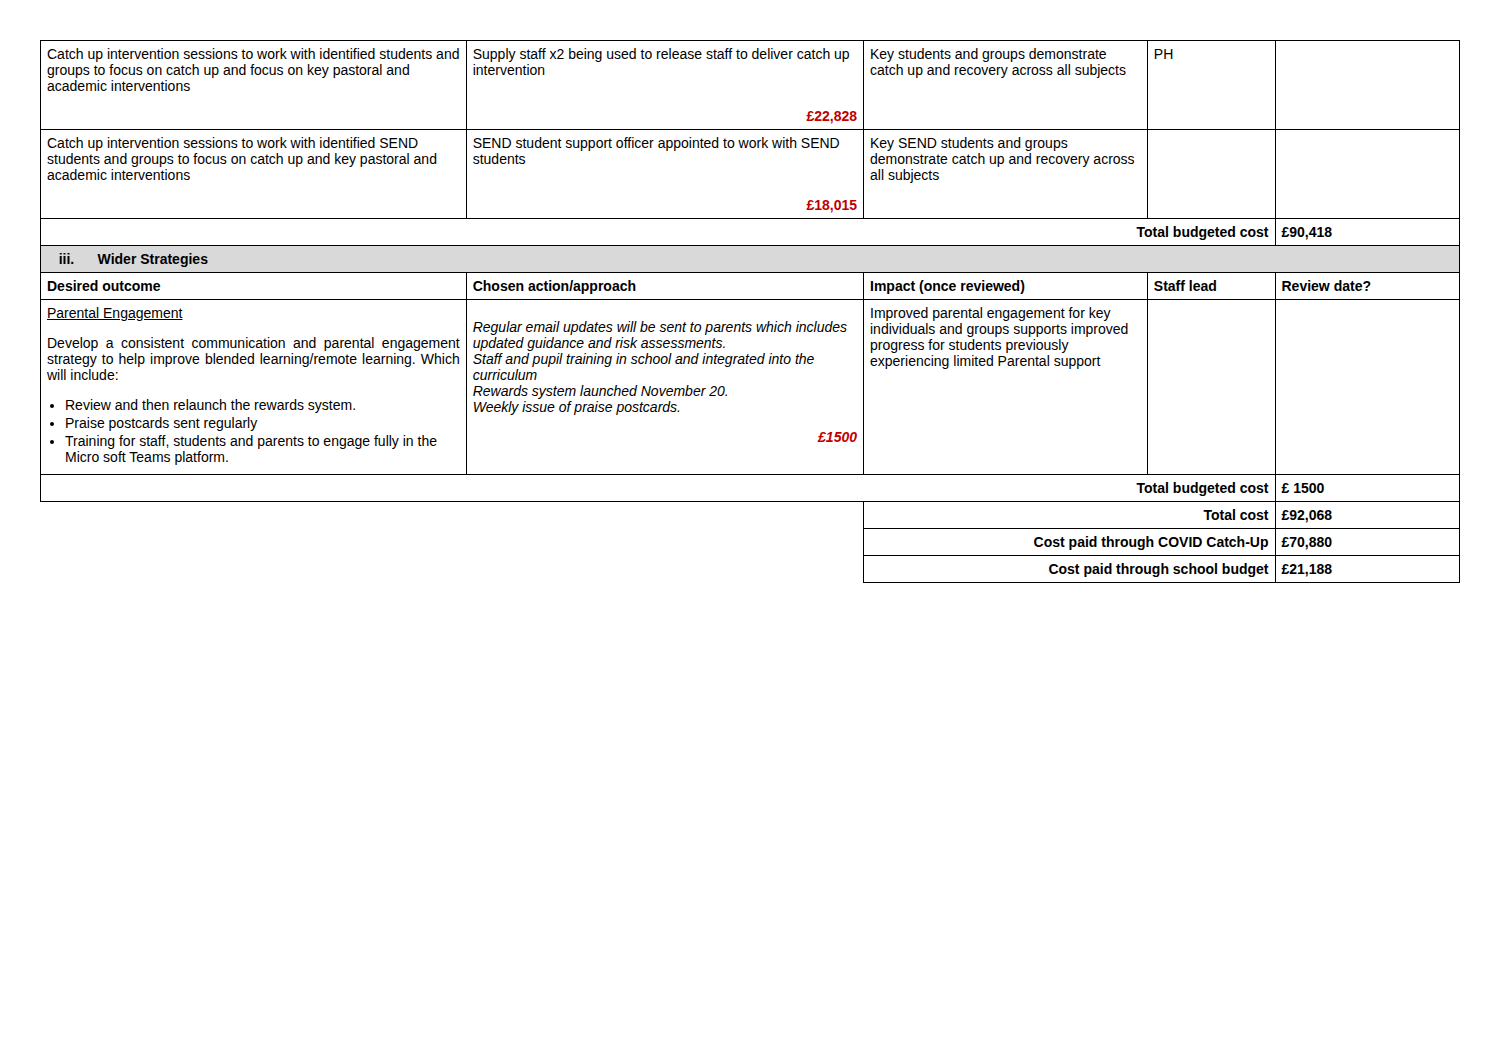| Catch up intervention sessions to work with identified students and groups to focus on catch up and focus on key pastoral and academic interventions | Supply staff x2 being used to release staff to deliver catch up intervention £22,828 | Key students and groups demonstrate catch up and recovery across all subjects | PH | |
| Catch up intervention sessions to work with identified SEND students and groups to focus on catch up and key pastoral and academic interventions | SEND student support officer appointed to work with SEND students £18,015 | Key SEND students and groups demonstrate catch up and recovery across all subjects | | |
| Total budgeted cost | £90,418 |
| iii. Wider Strategies |
| Desired outcome | Chosen action/approach | Impact (once reviewed) | Staff lead | Review date? |
| Parental Engagement Develop a consistent communication and parental engagement strategy to help improve blended learning/remote learning. Which will include: Review and then relaunch the rewards system. Praise postcards sent regularly Training for staff, students and parents to engage fully in the Micro soft Teams platform. | Regular email updates will be sent to parents which includes updated guidance and risk assessments. Staff and pupil training in school and integrated into the curriculum Rewards system launched November 20. Weekly issue of praise postcards. £1500 | Improved parental engagement for key individuals and groups supports improved progress for students previously experiencing limited Parental support | | |
| Total budgeted cost | £ 1500 |
| | Total cost | £92,068 |
| | Cost paid through COVID Catch-Up | £70,880 |
| | Cost paid through school budget | £21,188 |